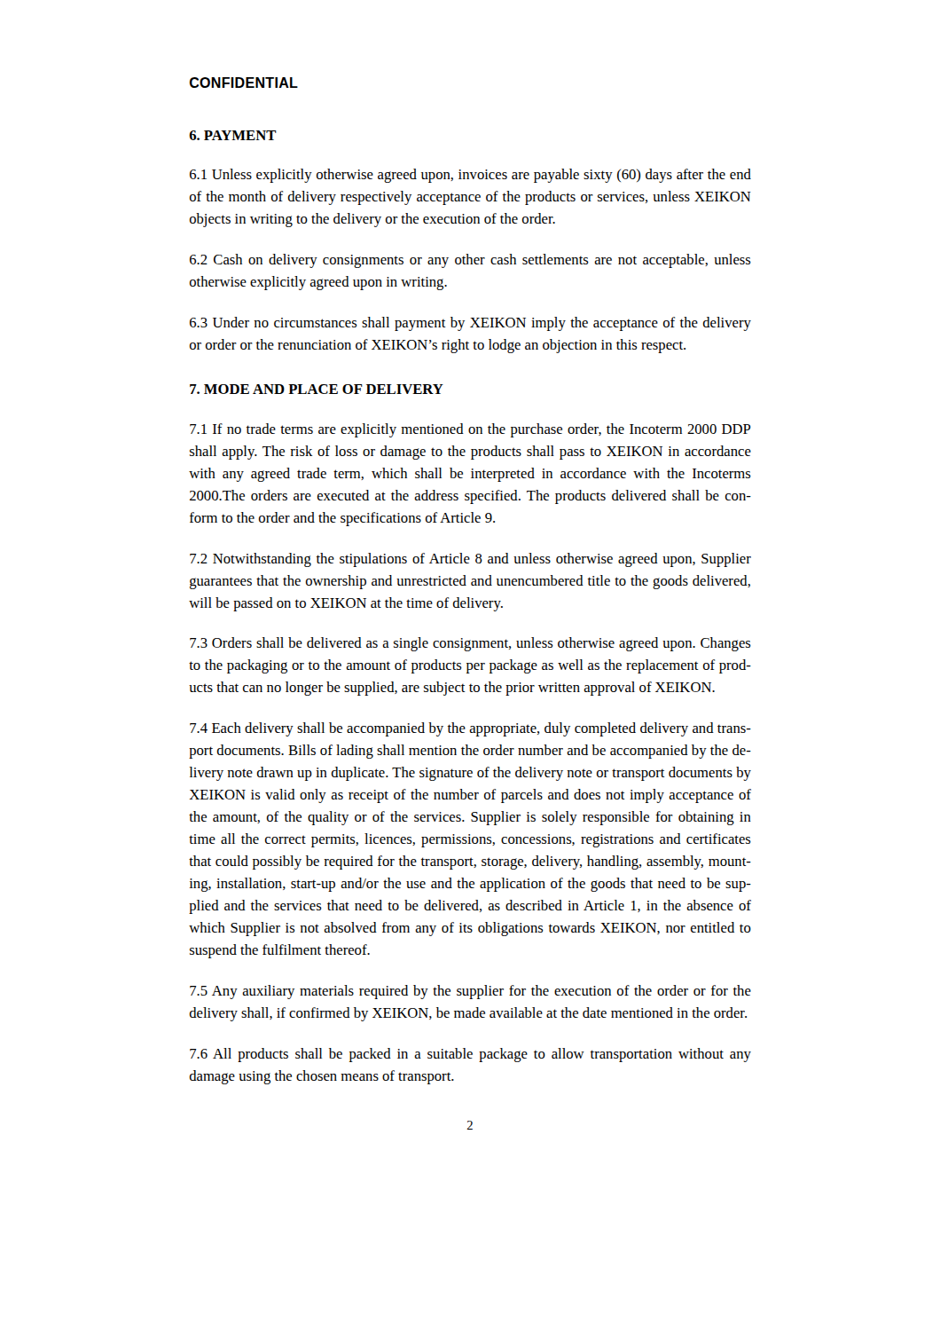CONFIDENTIAL
6. PAYMENT
6.1 Unless explicitly otherwise agreed upon, invoices are payable sixty (60) days after the end of the month of delivery respectively acceptance of the products or services, unless XEIKON objects in writing to the delivery or the execution of the order.
6.2 Cash on delivery consignments or any other cash settlements are not acceptable, unless otherwise explicitly agreed upon in writing.
6.3 Under no circumstances shall payment by XEIKON imply the acceptance of the delivery or order or the renunciation of XEIKON’s right to lodge an objection in this respect.
7. MODE AND PLACE OF DELIVERY
7.1 If no trade terms are explicitly mentioned on the purchase order, the Incoterm 2000 DDP shall apply. The risk of loss or damage to the products shall pass to XEIKON in accordance with any agreed trade term, which shall be interpreted in accordance with the Incoterms 2000.The orders are executed at the address specified. The products delivered shall be conform to the order and the specifications of Article 9.
7.2 Notwithstanding the stipulations of Article 8 and unless otherwise agreed upon, Supplier guarantees that the ownership and unrestricted and unencumbered title to the goods delivered, will be passed on to XEIKON at the time of delivery.
7.3 Orders shall be delivered as a single consignment, unless otherwise agreed upon. Changes to the packaging or to the amount of products per package as well as the replacement of products that can no longer be supplied, are subject to the prior written approval of XEIKON.
7.4 Each delivery shall be accompanied by the appropriate, duly completed delivery and transport documents. Bills of lading shall mention the order number and be accompanied by the delivery note drawn up in duplicate. The signature of the delivery note or transport documents by XEIKON is valid only as receipt of the number of parcels and does not imply acceptance of the amount, of the quality or of the services. Supplier is solely responsible for obtaining in time all the correct permits, licences, permissions, concessions, registrations and certificates that could possibly be required for the transport, storage, delivery, handling, assembly, mounting, installation, start-up and/or the use and the application of the goods that need to be supplied and the services that need to be delivered, as described in Article 1, in the absence of which Supplier is not absolved from any of its obligations towards XEIKON, nor entitled to suspend the fulfilment thereof.
7.5 Any auxiliary materials required by the supplier for the execution of the order or for the delivery shall, if confirmed by XEIKON, be made available at the date mentioned in the order.
7.6 All products shall be packed in a suitable package to allow transportation without any damage using the chosen means of transport.
2